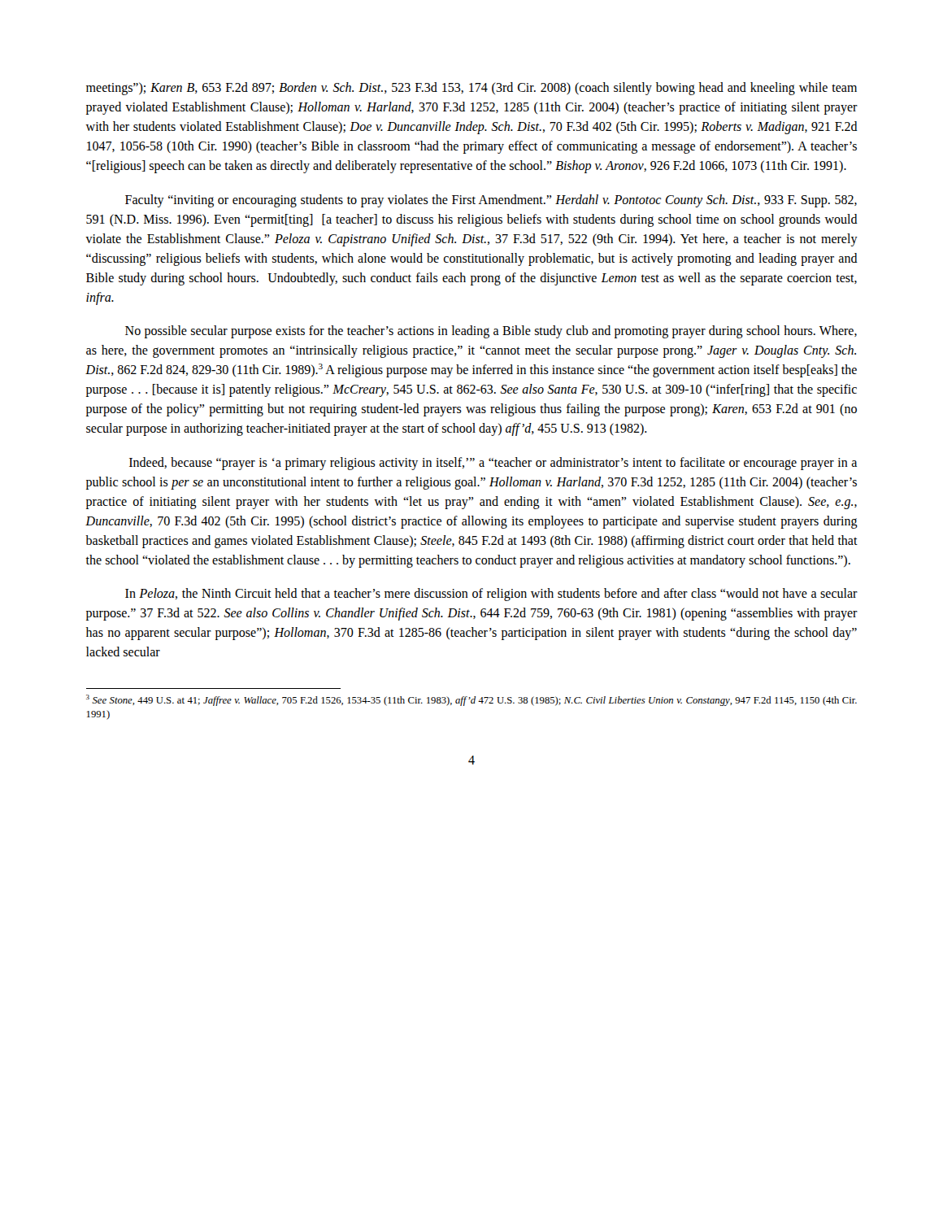meetings”); Karen B, 653 F.2d 897; Borden v. Sch. Dist., 523 F.3d 153, 174 (3rd Cir. 2008) (coach silently bowing head and kneeling while team prayed violated Establishment Clause); Holloman v. Harland, 370 F.3d 1252, 1285 (11th Cir. 2004) (teacher’s practice of initiating silent prayer with her students violated Establishment Clause); Doe v. Duncanville Indep. Sch. Dist., 70 F.3d 402 (5th Cir. 1995); Roberts v. Madigan, 921 F.2d 1047, 1056-58 (10th Cir. 1990) (teacher’s Bible in classroom “had the primary effect of communicating a message of endorsement”). A teacher’s “[religious] speech can be taken as directly and deliberately representative of the school.” Bishop v. Aronov, 926 F.2d 1066, 1073 (11th Cir. 1991).
Faculty “inviting or encouraging students to pray violates the First Amendment.” Herdahl v. Pontotoc County Sch. Dist., 933 F. Supp. 582, 591 (N.D. Miss. 1996). Even “permit[ting] [a teacher] to discuss his religious beliefs with students during school time on school grounds would violate the Establishment Clause.” Peloza v. Capistrano Unified Sch. Dist., 37 F.3d 517, 522 (9th Cir. 1994). Yet here, a teacher is not merely “discussing” religious beliefs with students, which alone would be constitutionally problematic, but is actively promoting and leading prayer and Bible study during school hours. Undoubtedly, such conduct fails each prong of the disjunctive Lemon test as well as the separate coercion test, infra.
No possible secular purpose exists for the teacher’s actions in leading a Bible study club and promoting prayer during school hours. Where, as here, the government promotes an “intrinsically religious practice,” it “cannot meet the secular purpose prong.” Jager v. Douglas Cnty. Sch. Dist., 862 F.2d 824, 829-30 (11th Cir. 1989).3 A religious purpose may be inferred in this instance since “the government action itself besp[eaks] the purpose . . . [because it is] patently religious.” McCreary, 545 U.S. at 862-63. See also Santa Fe, 530 U.S. at 309-10 (“infer[ring] that the specific purpose of the policy” permitting but not requiring student-led prayers was religious thus failing the purpose prong); Karen, 653 F.2d at 901 (no secular purpose in authorizing teacher-initiated prayer at the start of school day) aff’d, 455 U.S. 913 (1982).
Indeed, because “prayer is ‘a primary religious activity in itself,’” a “teacher or administrator’s intent to facilitate or encourage prayer in a public school is per se an unconstitutional intent to further a religious goal.” Holloman v. Harland, 370 F.3d 1252, 1285 (11th Cir. 2004) (teacher’s practice of initiating silent prayer with her students with “let us pray” and ending it with “amen” violated Establishment Clause). See, e.g., Duncanville, 70 F.3d 402 (5th Cir. 1995) (school district’s practice of allowing its employees to participate and supervise student prayers during basketball practices and games violated Establishment Clause); Steele, 845 F.2d at 1493 (8th Cir. 1988) (affirming district court order that held that the school “violated the establishment clause . . . by permitting teachers to conduct prayer and religious activities at mandatory school functions.”).
In Peloza, the Ninth Circuit held that a teacher’s mere discussion of religion with students before and after class “would not have a secular purpose.” 37 F.3d at 522. See also Collins v. Chandler Unified Sch. Dist., 644 F.2d 759, 760-63 (9th Cir. 1981) (opening “assemblies with prayer has no apparent secular purpose”); Holloman, 370 F.3d at 1285-86 (teacher’s participation in silent prayer with students “during the school day” lacked secular
3 See Stone, 449 U.S. at 41; Jaffree v. Wallace, 705 F.2d 1526, 1534-35 (11th Cir. 1983), aff’d 472 U.S. 38 (1985); N.C. Civil Liberties Union v. Constangy, 947 F.2d 1145, 1150 (4th Cir. 1991)
4